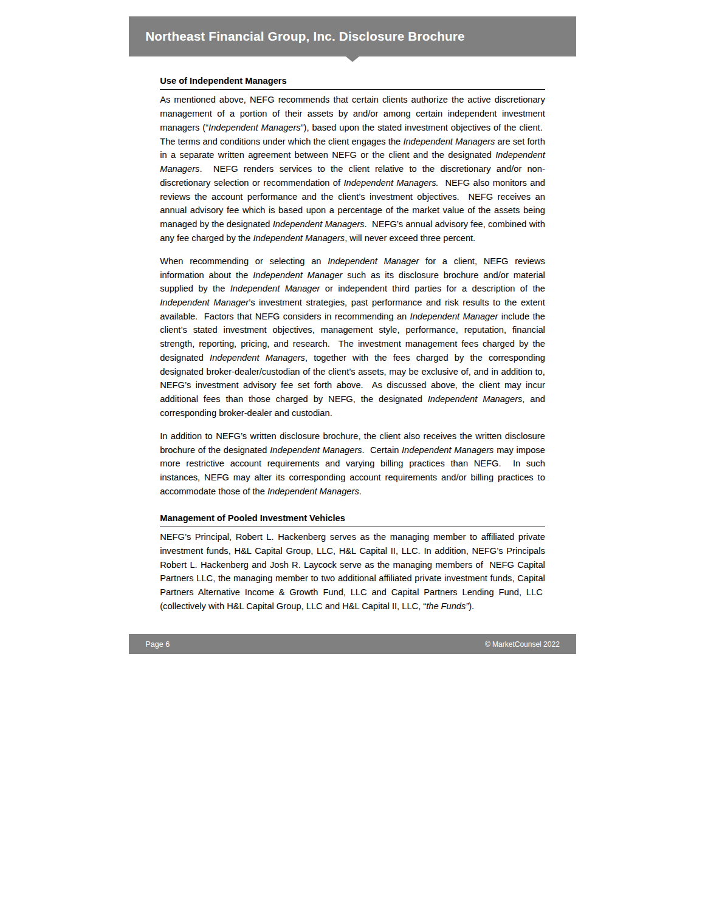Northeast Financial Group, Inc. Disclosure Brochure
Use of Independent Managers
As mentioned above, NEFG recommends that certain clients authorize the active discretionary management of a portion of their assets by and/or among certain independent investment managers (“Independent Managers”), based upon the stated investment objectives of the client. The terms and conditions under which the client engages the Independent Managers are set forth in a separate written agreement between NEFG or the client and the designated Independent Managers. NEFG renders services to the client relative to the discretionary and/or non-discretionary selection or recommendation of Independent Managers. NEFG also monitors and reviews the account performance and the client’s investment objectives. NEFG receives an annual advisory fee which is based upon a percentage of the market value of the assets being managed by the designated Independent Managers. NEFG’s annual advisory fee, combined with any fee charged by the Independent Managers, will never exceed three percent.
When recommending or selecting an Independent Manager for a client, NEFG reviews information about the Independent Manager such as its disclosure brochure and/or material supplied by the Independent Manager or independent third parties for a description of the Independent Manager’s investment strategies, past performance and risk results to the extent available. Factors that NEFG considers in recommending an Independent Manager include the client’s stated investment objectives, management style, performance, reputation, financial strength, reporting, pricing, and research. The investment management fees charged by the designated Independent Managers, together with the fees charged by the corresponding designated broker-dealer/custodian of the client’s assets, may be exclusive of, and in addition to, NEFG’s investment advisory fee set forth above. As discussed above, the client may incur additional fees than those charged by NEFG, the designated Independent Managers, and corresponding broker-dealer and custodian.
In addition to NEFG’s written disclosure brochure, the client also receives the written disclosure brochure of the designated Independent Managers. Certain Independent Managers may impose more restrictive account requirements and varying billing practices than NEFG. In such instances, NEFG may alter its corresponding account requirements and/or billing practices to accommodate those of the Independent Managers.
Management of Pooled Investment Vehicles
NEFG’s Principal, Robert L. Hackenberg serves as the managing member to affiliated private investment funds, H&L Capital Group, LLC, H&L Capital II, LLC. In addition, NEFG’s Principals Robert L. Hackenberg and Josh R. Laycock serve as the managing members of NEFG Capital Partners LLC, the managing member to two additional affiliated private investment funds, Capital Partners Alternative Income & Growth Fund, LLC and Capital Partners Lending Fund, LLC (collectively with H&L Capital Group, LLC and H&L Capital II, LLC, “the Funds”).
Page 6
© MarketCounsel 2022